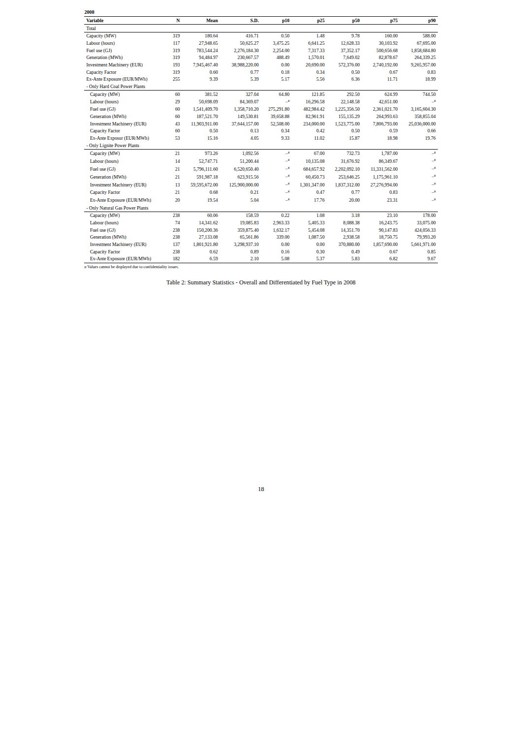2008
| Variable | N | Mean | S.D. | p10 | p25 | p50 | p75 | p90 |
| --- | --- | --- | --- | --- | --- | --- | --- | --- |
| Total |
| Capacity (MW) | 319 | 180.64 | 416.71 | 0.50 | 1.48 | 9.78 | 160.00 | 588.00 |
| Labour (hours) | 117 | 27,948.65 | 50,625.27 | 3,475.25 | 6,641.25 | 12,628.33 | 30,103.92 | 67,695.00 |
| Fuel use (GJ) | 319 | 783,544.24 | 2,276,184.30 | 2,254.00 | 7,317.33 | 37,352.17 | 500,656.68 | 1,858,684.80 |
| Generation (MWh) | 319 | 94,484.97 | 230,667.57 | 488.49 | 1,570.01 | 7,649.02 | 82,878.67 | 264,339.25 |
| Investment Machinery (EUR) | 193 | 7,945,467.40 | 38,988,220.00 | 0.00 | 20,690.00 | 572,376.00 | 2,740,192.00 | 9,265,957.00 |
| Capacity Factor | 319 | 0.60 | 0.77 | 0.18 | 0.34 | 0.50 | 0.67 | 0.83 |
| Ex-Ante Exposure (EUR/MWh) | 255 | 9.39 | 5.39 | 5.17 | 5.56 | 6.36 | 11.71 | 18.99 |
| - Only Hard Coal Power Plants |
| Capacity (MW) | 60 | 381.52 | 327.04 | 64.80 | 121.85 | 292.50 | 624.99 | 744.50 |
| Labour (hours) | 29 | 50,698.09 | 84,369.07 | − a | 16,296.58 | 22,148.58 | 42,651.00 | − a |
| Fuel use (GJ) | 60 | 1,541,409.70 | 1,358,710.20 | 275,291.80 | 482,984.42 | 1,225,356.50 | 2,361,021.70 | 3,165,604.30 |
| Generation (MWh) | 60 | 187,521.70 | 149,530.81 | 39,658.88 | 82,961.91 | 155,135.29 | 264,993.63 | 358,855.04 |
| Investment Machinery (EUR) | 43 | 11,903,911.00 | 37,644,157.00 | 52,508.00 | 234,000.00 | 1,523,775.00 | 7,806,793.00 | 25,036,000.00 |
| Capacity Factor | 60 | 0.50 | 0.13 | 0.34 | 0.42 | 0.50 | 0.59 | 0.66 |
| Ex-Ante Exposur (EUR/MWh) | 53 | 15.16 | 4.05 | 9.33 | 11.02 | 15.87 | 18.98 | 19.76 |
| - Only Lignite Power Plants |
| Capacity (MW) | 21 | 973.26 | 1,092.56 | − a | 67.00 | 732.73 | 1,787.00 | − a |
| Labour (hours) | 14 | 52,747.71 | 51,200.44 | − a | 10,135.08 | 31,676.92 | 86,349.67 | − a |
| Fuel use (GJ) | 21 | 5,796,111.60 | 6,520,650.40 | − a | 684,657.92 | 2,202,092.10 | 11,331,562.00 | − a |
| Generation (MWh) | 21 | 591,987.18 | 623,915.56 | − a | 60,450.73 | 253,646.25 | 1,175,961.10 | − a |
| Investment Machinery (EUR) | 13 | 59,595,672.00 | 125,900,000.00 | − a | 1,301,347.00 | 1,837,312.00 | 27,276,994.00 | − a |
| Capacity Factor | 21 | 0.68 | 0.21 | − a | 0.47 | 0.77 | 0.83 | − a |
| Ex-Ante Exposure (EUR/MWh) | 20 | 19.54 | 5.04 | − a | 17.76 | 20.00 | 23.31 | − a |
| - Only Natural Gas Power Plants |
| Capacity (MW) | 238 | 60.06 | 158.59 | 0.22 | 1.08 | 3.18 | 23.10 | 178.00 |
| Labour (hours) | 74 | 14,341.62 | 19,085.83 | 2,963.33 | 5,405.33 | 8,088.38 | 16,243.75 | 33,075.00 |
| Fuel use (GJ) | 238 | 150,200.36 | 359,875.40 | 1,632.17 | 5,454.08 | 14,351.70 | 90,147.83 | 424,056.33 |
| Generation (MWh) | 238 | 27,133.08 | 65,561.86 | 339.00 | 1,087.50 | 2,938.58 | 18,750.75 | 79,993.20 |
| Investment Machinery (EUR) | 137 | 1,801,921.80 | 3,298,937.10 | 0.00 | 0.00 | 370,880.00 | 1,857,690.00 | 5,661,971.00 |
| Capacity Factor | 238 | 0.62 | 0.89 | 0.16 | 0.30 | 0.49 | 0.67 | 0.85 |
| Ex-Ante Exposure (EUR/MWh) | 182 | 6.59 | 2.10 | 5.08 | 5.37 | 5.83 | 6.82 | 9.67 |
a Values cannot be displayed due to confidentiality issues.
Table 2: Summary Statistics - Overall and Differentiated by Fuel Type in 2008
18